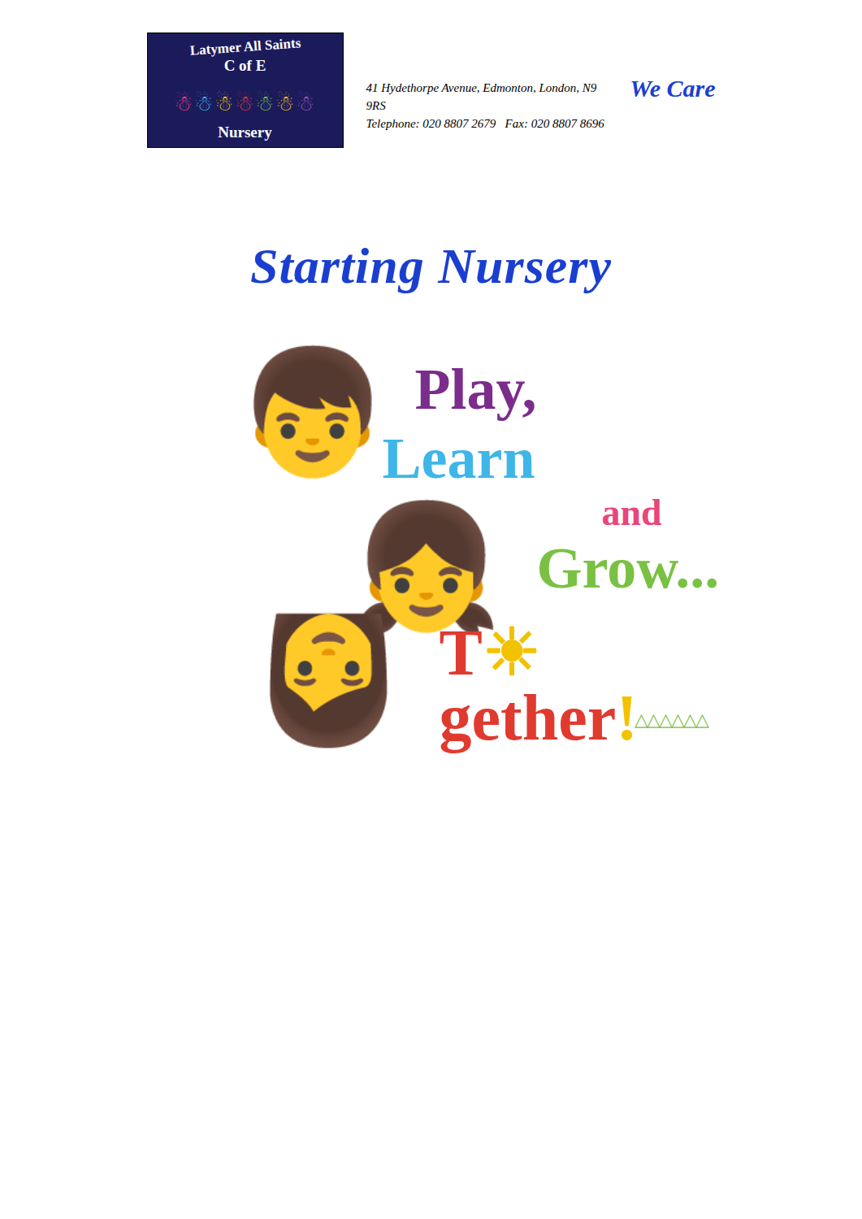Latymer All Saints
C of E
☃☃☃☃☃☃☃
Nursery
41 Hydethorpe Avenue, Edmonton, London, N9 9RS
Telephone: 020 8807 2679 Fax: 020 8807 8696
We Care
Starting Nursery
👦 👧 👩 Play, Learn and Grow... T☀gether! △△△△△△